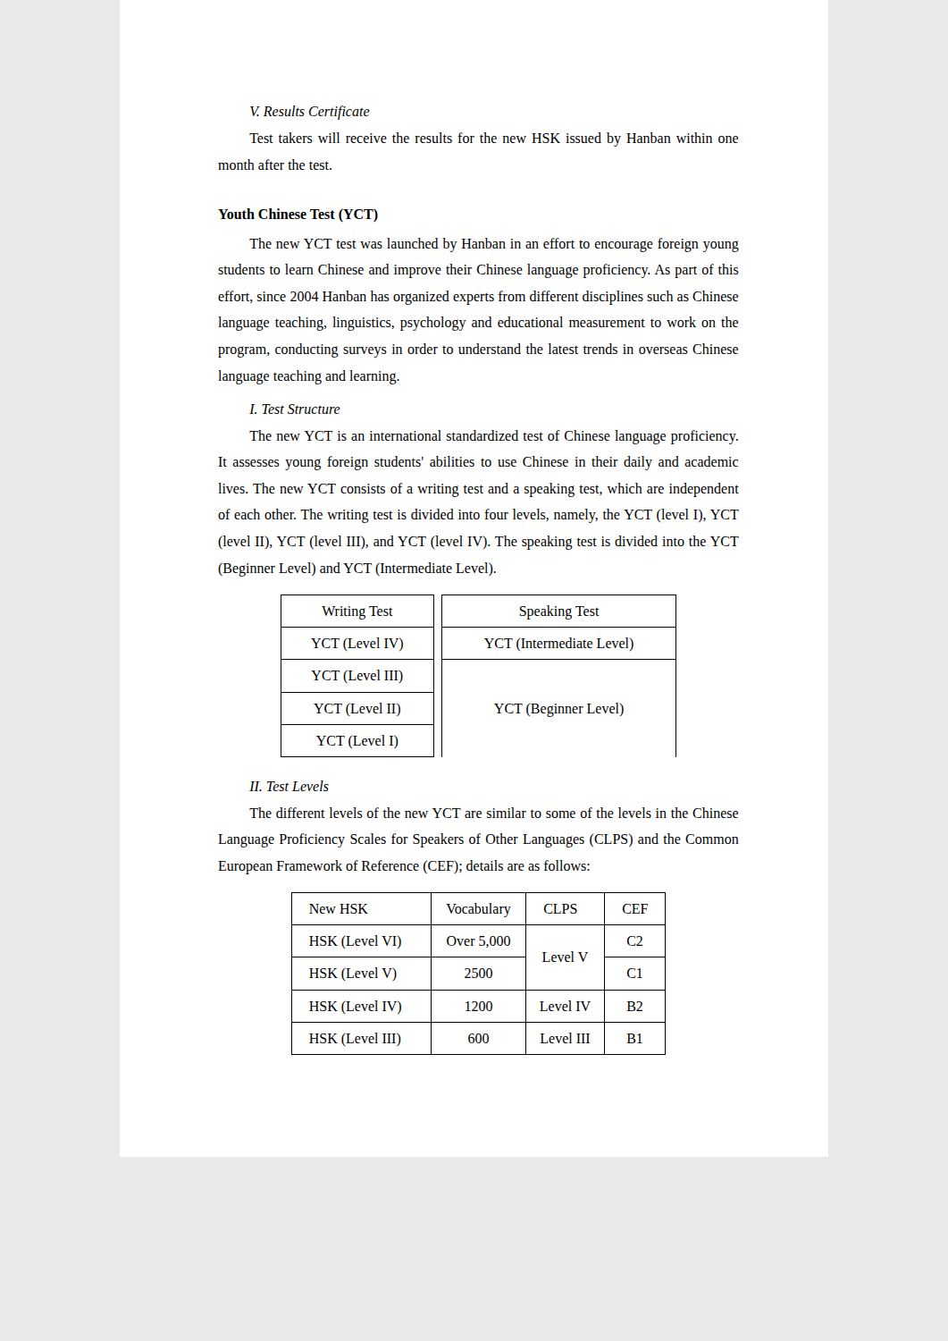V. Results Certificate
Test takers will receive the results for the new HSK issued by Hanban within one month after the test.
Youth Chinese Test (YCT)
The new YCT test was launched by Hanban in an effort to encourage foreign young students to learn Chinese and improve their Chinese language proficiency. As part of this effort, since 2004 Hanban has organized experts from different disciplines such as Chinese language teaching, linguistics, psychology and educational measurement to work on the program, conducting surveys in order to understand the latest trends in overseas Chinese language teaching and learning.
I. Test Structure
The new YCT is an international standardized test of Chinese language proficiency. It assesses young foreign students' abilities to use Chinese in their daily and academic lives. The new YCT consists of a writing test and a speaking test, which are independent of each other. The writing test is divided into four levels, namely, the YCT (level I), YCT (level II), YCT (level III), and YCT (level IV). The speaking test is divided into the YCT (Beginner Level) and YCT (Intermediate Level).
| Writing Test | | Speaking Test |
| YCT (Level IV) | | YCT (Intermediate Level) |
| YCT (Level III) | | YCT (Beginner Level) |
| YCT (Level II) | |
| YCT (Level I) | |
II. Test Levels
The different levels of the new YCT are similar to some of the levels in the Chinese Language Proficiency Scales for Speakers of Other Languages (CLPS) and the Common European Framework of Reference (CEF); details are as follows:
| New HSK | Vocabulary | CLPS | CEF |
| HSK (Level VI) | Over 5,000 | Level V | C2 |
| HSK (Level V) | 2500 | C1 |
| HSK (Level IV) | 1200 | Level IV | B2 |
| HSK (Level III) | 600 | Level III | B1 |